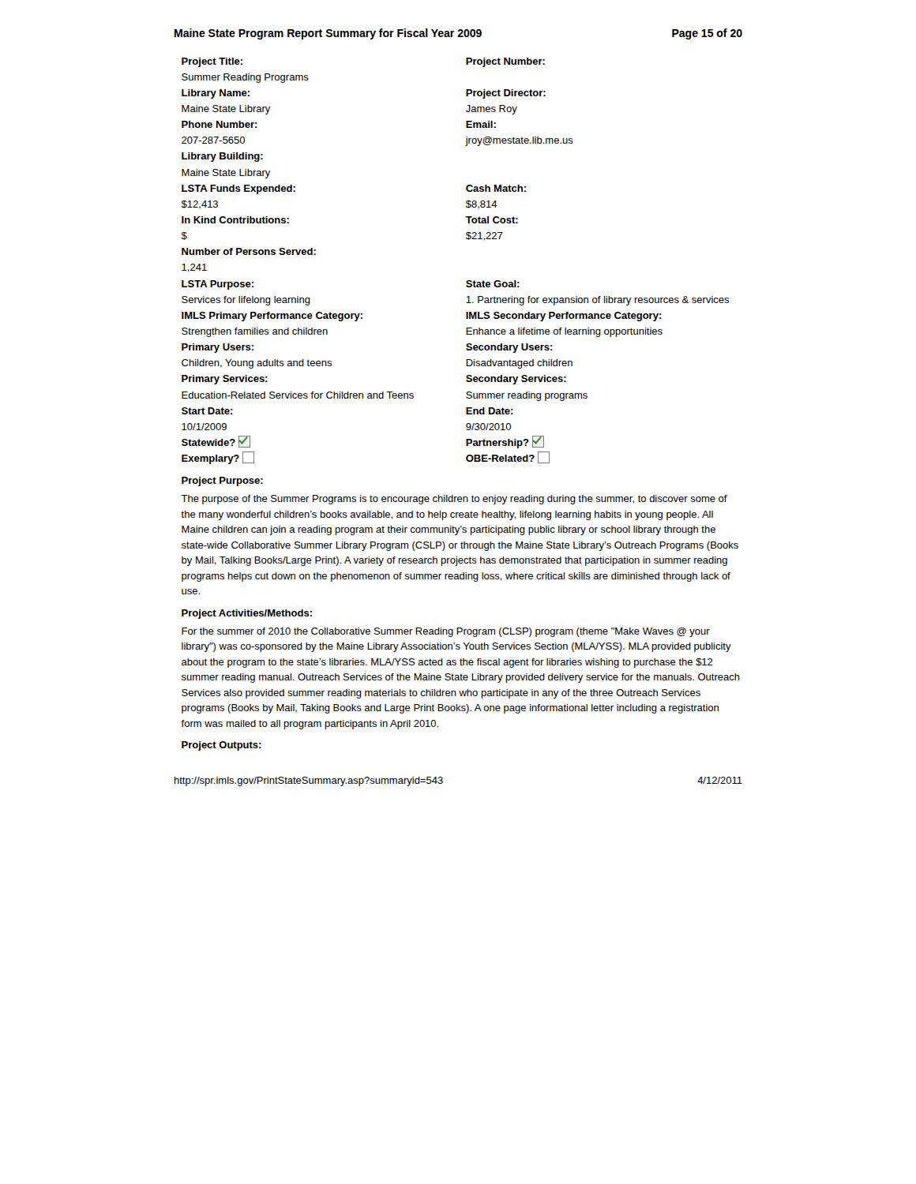Maine State Program Report Summary for Fiscal Year 2009
Page 15 of 20
| Project Title: | Project Number: |
| Summer Reading Programs | |
| Library Name: | Project Director: |
| Maine State Library | James Roy |
| Phone Number: | Email: |
| 207-287-5650 | jroy@mestate.lib.me.us |
| Library Building: | |
| Maine State Library | |
| LSTA Funds Expended: | Cash Match: |
| $12,413 | $8,814 |
| In Kind Contributions: | Total Cost: |
| $ | $21,227 |
| Number of Persons Served: | |
| 1,241 | |
| LSTA Purpose: | State Goal: |
| Services for lifelong learning | 1. Partnering for expansion of library resources & services |
| IMLS Primary Performance Category: | IMLS Secondary Performance Category: |
| Strengthen families and children | Enhance a lifetime of learning opportunities |
| Primary Users: | Secondary Users: |
| Children, Young adults and teens | Disadvantaged children |
| Primary Services: | Secondary Services: |
| Education-Related Services for Children and Teens | Summer reading programs |
| Start Date: | End Date: |
| 10/1/2009 | 9/30/2010 |
| Statewide? | Partnership? |
| Exemplary? | OBE-Related? |
Project Purpose:
The purpose of the Summer Programs is to encourage children to enjoy reading during the summer, to discover some of the many wonderful children’s books available, and to help create healthy, lifelong learning habits in young people. All Maine children can join a reading program at their community’s participating public library or school library through the state-wide Collaborative Summer Library Program (CSLP) or through the Maine State Library’s Outreach Programs (Books by Mail, Talking Books/Large Print). A variety of research projects has demonstrated that participation in summer reading programs helps cut down on the phenomenon of summer reading loss, where critical skills are diminished through lack of use.
Project Activities/Methods:
For the summer of 2010 the Collaborative Summer Reading Program (CLSP) program (theme "Make Waves @ your library") was co-sponsored by the Maine Library Association’s Youth Services Section (MLA/YSS). MLA provided publicity about the program to the state’s libraries. MLA/YSS acted as the fiscal agent for libraries wishing to purchase the $12 summer reading manual. Outreach Services of the Maine State Library provided delivery service for the manuals. Outreach Services also provided summer reading materials to children who participate in any of the three Outreach Services programs (Books by Mail, Taking Books and Large Print Books). A one page informational letter including a registration form was mailed to all program participants in April 2010.
Project Outputs:
http://spr.imls.gov/PrintStateSummary.asp?summaryid=543
4/12/2011